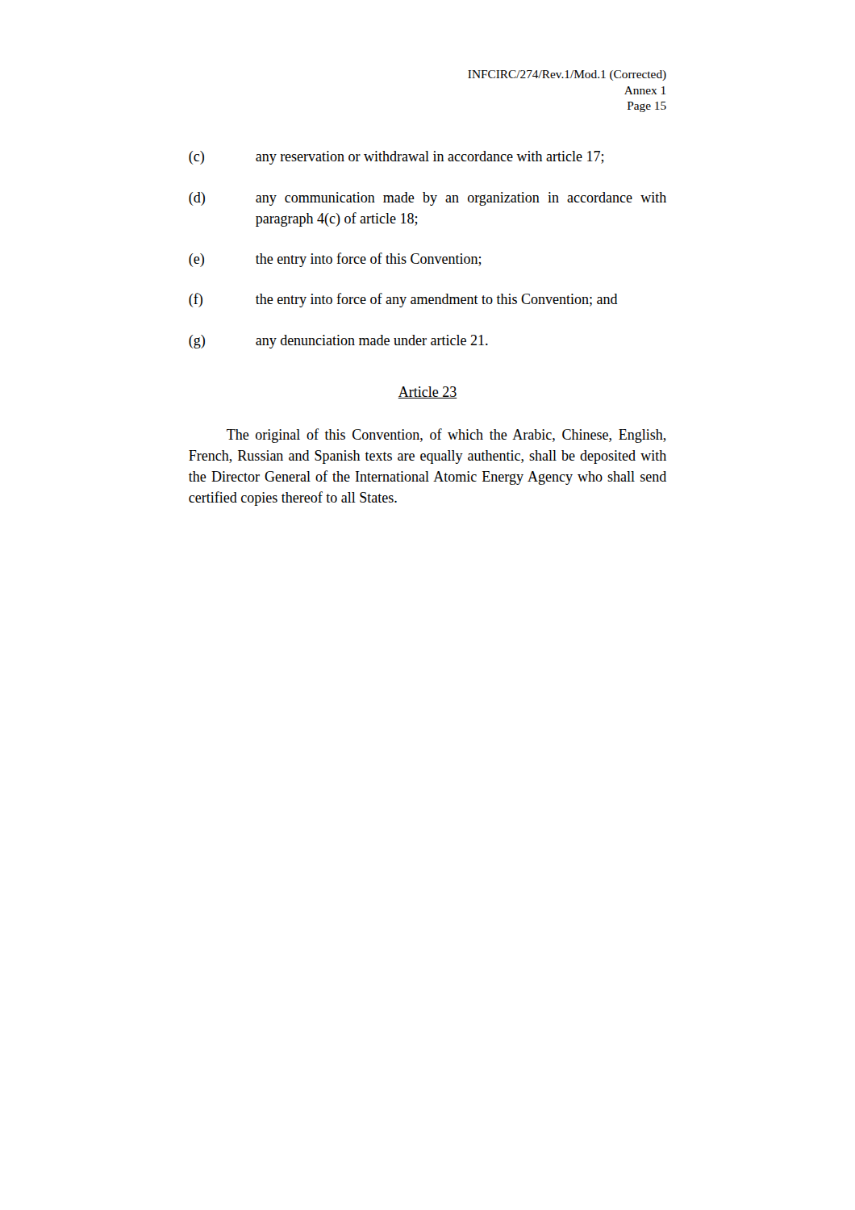INFCIRC/274/Rev.1/Mod.1 (Corrected)
Annex 1
Page 15
(c) any reservation or withdrawal in accordance with article 17;
(d) any communication made by an organization in accordance with paragraph 4(c) of article 18;
(e) the entry into force of this Convention;
(f) the entry into force of any amendment to this Convention; and
(g) any denunciation made under article 21.
Article 23
The original of this Convention, of which the Arabic, Chinese, English, French, Russian and Spanish texts are equally authentic, shall be deposited with the Director General of the International Atomic Energy Agency who shall send certified copies thereof to all States.